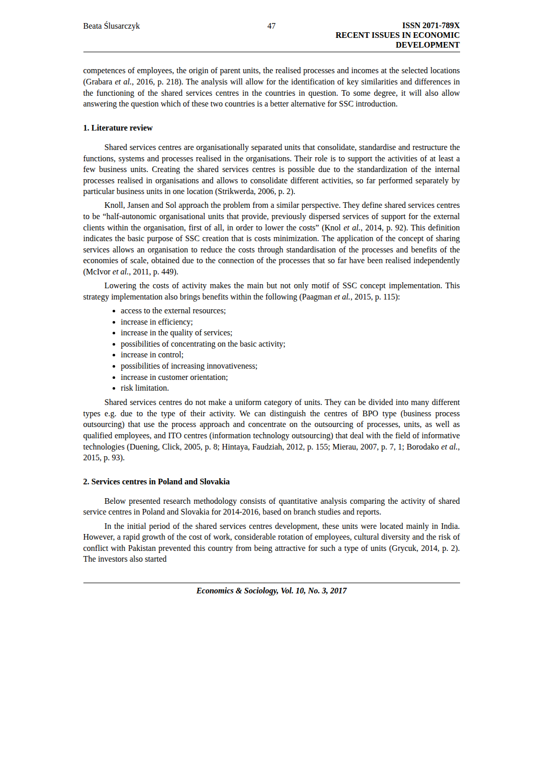Beata Ślusarczyk
47
ISSN 2071-789X
Recent Issues in Economic Development
competences of employees, the origin of parent units, the realised processes and incomes at the selected locations (Grabara et al., 2016, p. 218). The analysis will allow for the identification of key similarities and differences in the functioning of the shared services centres in the countries in question. To some degree, it will also allow answering the question which of these two countries is a better alternative for SSC introduction.
1. Literature review
Shared services centres are organisationally separated units that consolidate, standardise and restructure the functions, systems and processes realised in the organisations. Their role is to support the activities of at least a few business units. Creating the shared services centres is possible due to the standardization of the internal processes realised in organisations and allows to consolidate different activities, so far performed separately by particular business units in one location (Strikwerda, 2006, p. 2).
Knoll, Jansen and Sol approach the problem from a similar perspective. They define shared services centres to be “half-autonomic organisational units that provide, previously dispersed services of support for the external clients within the organisation, first of all, in order to lower the costs” (Knol et al., 2014, p. 92). This definition indicates the basic purpose of SSC creation that is costs minimization. The application of the concept of sharing services allows an organisation to reduce the costs through standardisation of the processes and benefits of the economies of scale, obtained due to the connection of the processes that so far have been realised independently (McIvor et al., 2011, p. 449).
Lowering the costs of activity makes the main but not only motif of SSC concept implementation. This strategy implementation also brings benefits within the following (Paagman et al., 2015, p. 115):
access to the external resources;
increase in efficiency;
increase in the quality of services;
possibilities of concentrating on the basic activity;
increase in control;
possibilities of increasing innovativeness;
increase in customer orientation;
risk limitation.
Shared services centres do not make a uniform category of units. They can be divided into many different types e.g. due to the type of their activity. We can distinguish the centres of BPO type (business process outsourcing) that use the process approach and concentrate on the outsourcing of processes, units, as well as qualified employees, and ITO centres (information technology outsourcing) that deal with the field of informative technologies (Duening, Click, 2005, p. 8; Hintaya, Faudziah, 2012, p. 155; Mierau, 2007, p. 7, 1; Borodako et al., 2015, p. 93).
2. Services centres in Poland and Slovakia
Below presented research methodology consists of quantitative analysis comparing the activity of shared service centres in Poland and Slovakia for 2014-2016, based on branch studies and reports.
In the initial period of the shared services centres development, these units were located mainly in India. However, a rapid growth of the cost of work, considerable rotation of employees, cultural diversity and the risk of conflict with Pakistan prevented this country from being attractive for such a type of units (Grycuk, 2014, p. 2). The investors also started
Economics & Sociology, Vol. 10, No. 3, 2017